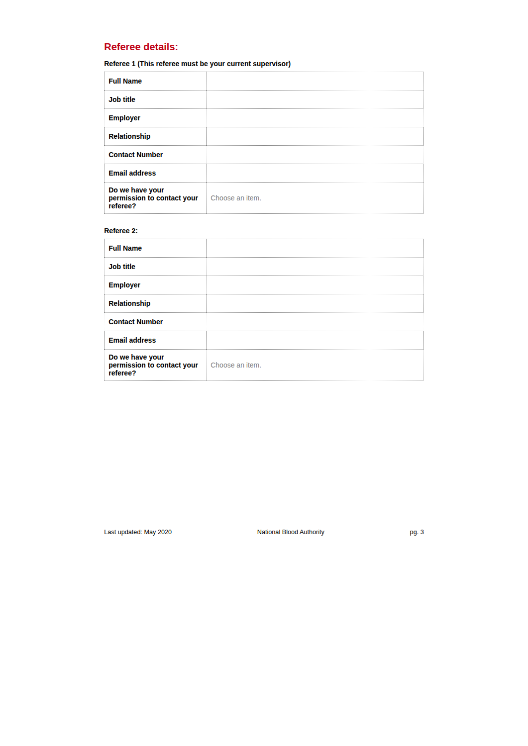Referee details:
Referee 1 (This referee must be your current supervisor)
| Full Name | |
| Job title | |
| Employer | |
| Relationship | |
| Contact Number | |
| Email address | |
| Do we have your permission to contact your referee? | Choose an item. |
Referee 2:
| Full Name | |
| Job title | |
| Employer | |
| Relationship | |
| Contact Number | |
| Email address | |
| Do we have your permission to contact your referee? | Choose an item. |
Last updated: May 2020
National Blood Authority
pg. 3